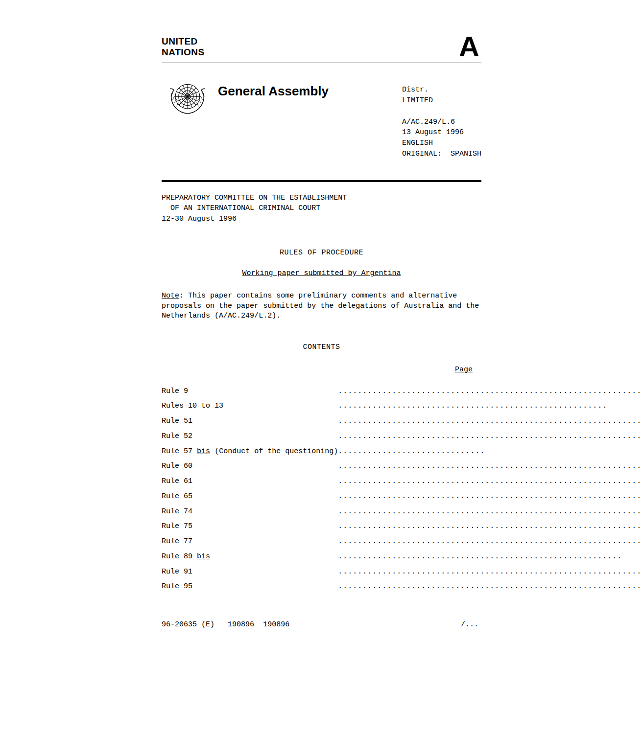UNITED
NATIONS
A
General Assembly
Distr. LIMITED A/AC.249/L.6 13 August 1996 ENGLISH ORIGINAL: SPANISH
PREPARATORY COMMITTEE ON THE ESTABLISHMENT OF AN INTERNATIONAL CRIMINAL COURT 12-30 August 1996
RULES OF PROCEDURE
Working paper submitted by Argentina
Note: This paper contains some preliminary comments and alternative proposals on the paper submitted by the delegations of Australia and the Netherlands (A/AC.249/L.2).
CONTENTS
Page
| Rule 9 | ............................................................... | 3 |
| Rules 10 to 13 | ....................................................... | 3 |
| Rule 51 | .............................................................. | 4 |
| Rule 52 | .............................................................. | 4 |
| Rule 57 bis (Conduct of the questioning) | .............................. | 5 |
| Rule 60 | .............................................................. | 6 |
| Rule 61 | .............................................................. | 6 |
| Rule 65 | .............................................................. | 7 |
| Rule 74 | .............................................................. | 8 |
| Rule 75 | .............................................................. | 8 |
| Rule 77 | .............................................................. | 8 |
| Rule 89 bis | .......................................................... | 10 |
| Rule 91 | .............................................................. | 11 |
| Rule 95 | .............................................................. | 11 |
96-20635 (E) 190896 190896
/...